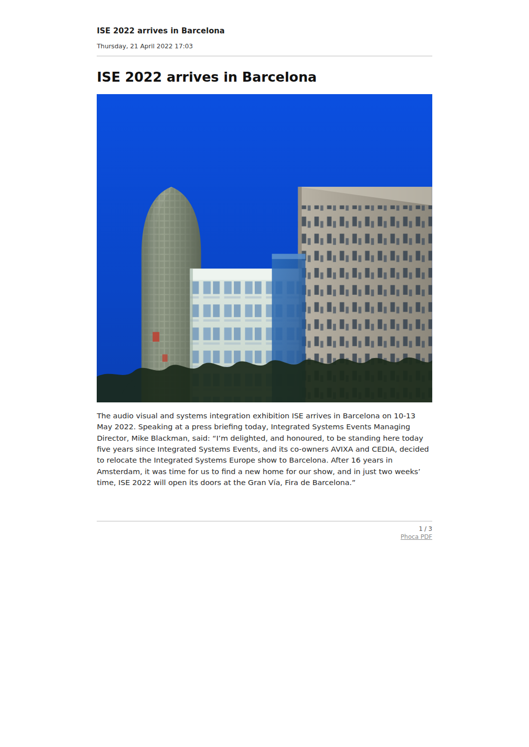ISE 2022 arrives in Barcelona
Thursday, 21 April 2022 17:03
ISE 2022 arrives in Barcelona
The audio visual and systems integration exhibition ISE arrives in Barcelona on 10-13 May 2022. Speaking at a press briefing today, Integrated Systems Events Managing Director, Mike Blackman, said: “I’m delighted, and honoured, to be standing here today five years since Integrated Systems Events, and its co-owners AVIXA and CEDIA, decided to relocate the Integrated Systems Europe show to Barcelona. After 16 years in Amsterdam, it was time for us to find a new home for our show, and in just two weeks’ time, ISE 2022 will open its doors at the Gran Vía, Fira de Barcelona.”
1 / 3 Phoca PDF